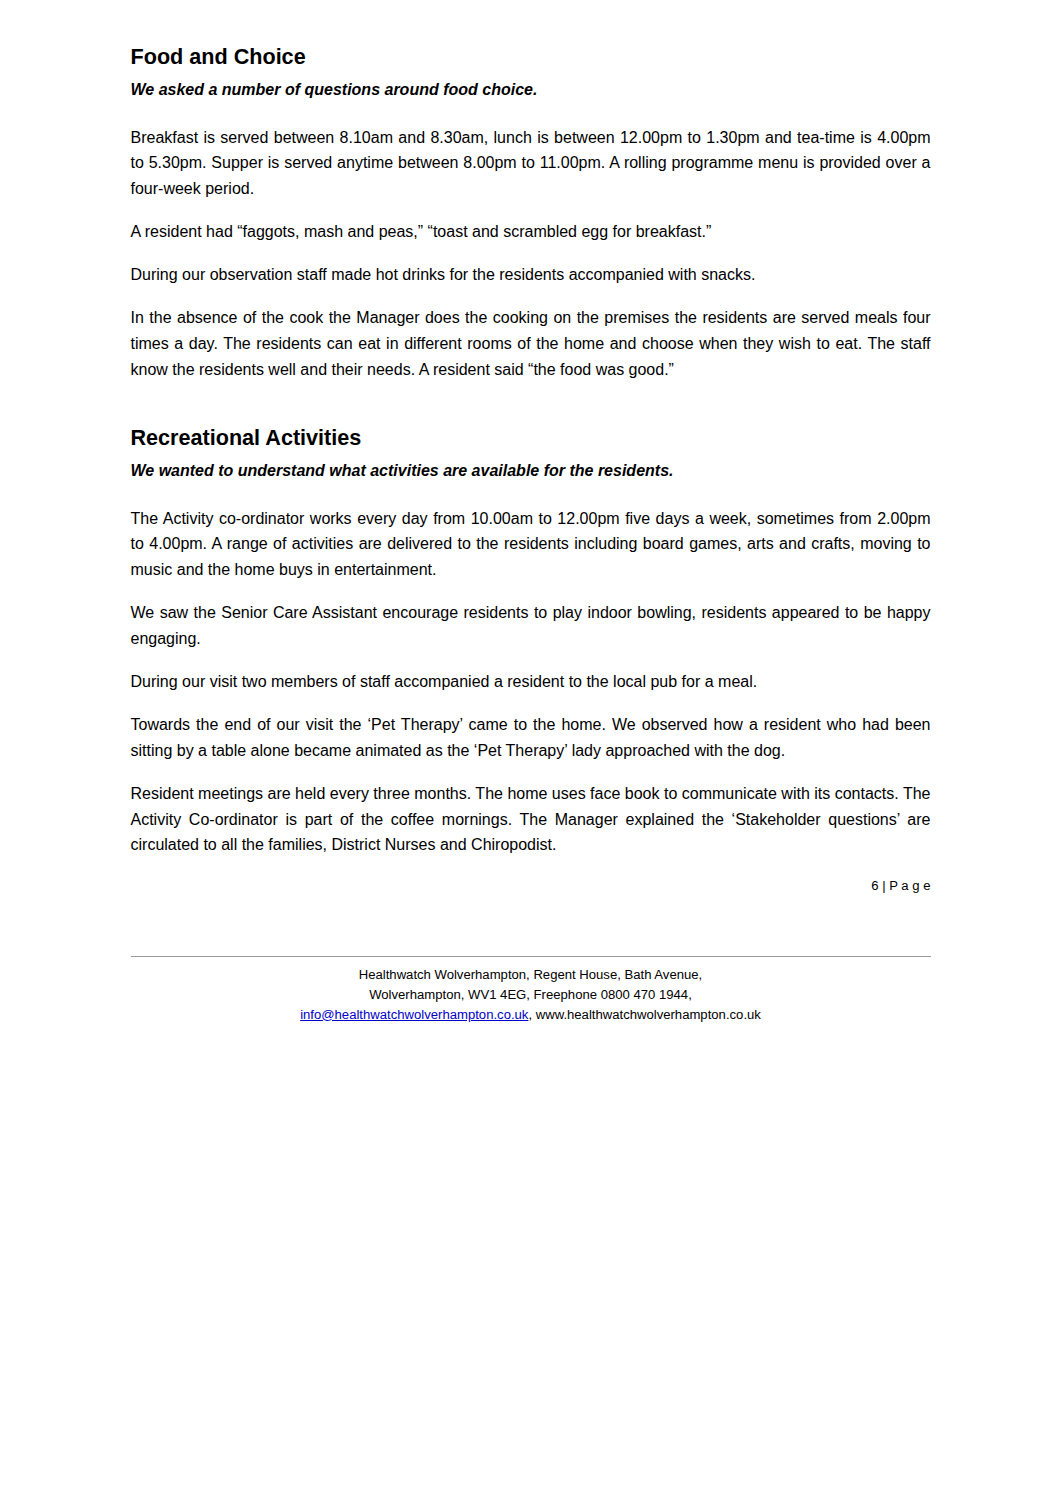Food and Choice
We asked a number of questions around food choice.
Breakfast is served between 8.10am and 8.30am, lunch is between 12.00pm to 1.30pm and tea-time is 4.00pm to 5.30pm. Supper is served anytime between 8.00pm to 11.00pm. A rolling programme menu is provided over a four-week period.
A resident had “faggots, mash and peas,” “toast and scrambled egg for breakfast.”
During our observation staff made hot drinks for the residents accompanied with snacks.
In the absence of the cook the Manager does the cooking on the premises the residents are served meals four times a day. The residents can eat in different rooms of the home and choose when they wish to eat. The staff know the residents well and their needs. A resident said “the food was good.”
Recreational Activities
We wanted to understand what activities are available for the residents.
The Activity co-ordinator works every day from 10.00am to 12.00pm five days a week, sometimes from 2.00pm to 4.00pm. A range of activities are delivered to the residents including board games, arts and crafts, moving to music and the home buys in entertainment.
We saw the Senior Care Assistant encourage residents to play indoor bowling, residents appeared to be happy engaging.
During our visit two members of staff accompanied a resident to the local pub for a meal.
Towards the end of our visit the ‘Pet Therapy’ came to the home. We observed how a resident who had been sitting by a table alone became animated as the ‘Pet Therapy’ lady approached with the dog.
Resident meetings are held every three months. The home uses face book to communicate with its contacts. The Activity Co-ordinator is part of the coffee mornings. The Manager explained the ‘Stakeholder questions’ are circulated to all the families, District Nurses and Chiropodist.
6 | P a g e
Healthwatch Wolverhampton, Regent House, Bath Avenue,
Wolverhampton, WV1 4EG, Freephone 0800 470 1944,
info@healthwatchwolverhampton.co.uk, www.healthwatchwolverhampton.co.uk